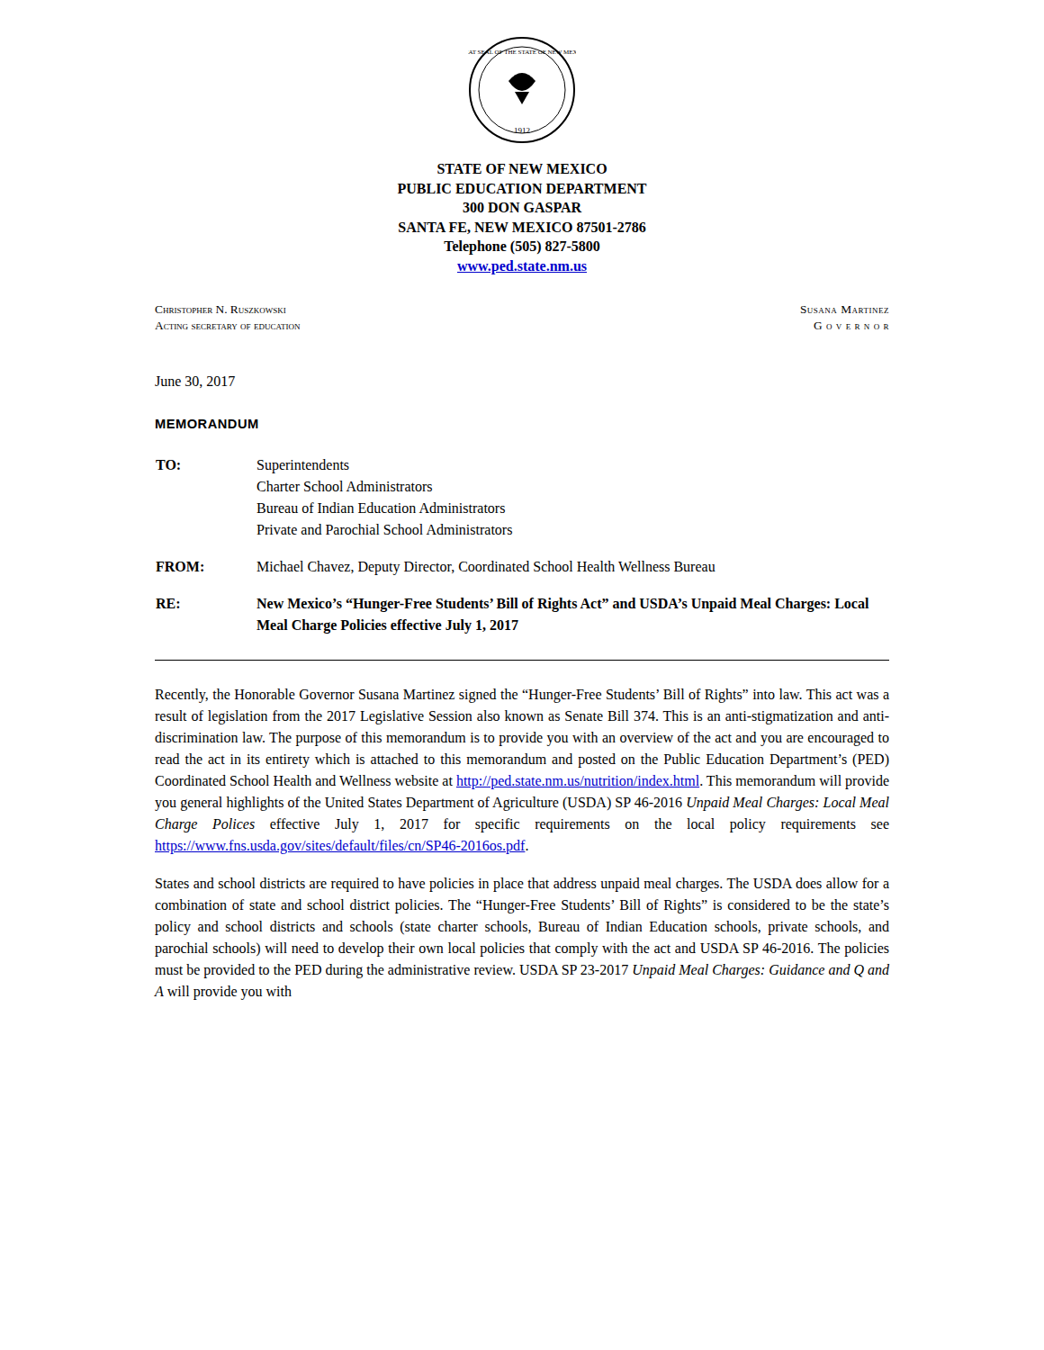STATE OF NEW MEXICO PUBLIC EDUCATION DEPARTMENT 300 DON GASPAR SANTA FE, NEW MEXICO 87501-2786 Telephone (505) 827-5800 www.ped.state.nm.us
Christopher N. Ruszkowski
Acting secretary of education
Susana Martinez
G o v e r n o r
June 30, 2017
MEMORANDUM
| TO: | Superintendents Charter School Administrators Bureau of Indian Education Administrators Private and Parochial School Administrators |
| FROM: | Michael Chavez, Deputy Director, Coordinated School Health Wellness Bureau |
| RE: | New Mexico’s “Hunger-Free Students’ Bill of Rights Act” and USDA’s Unpaid Meal Charges: Local Meal Charge Policies effective July 1, 2017 |
Recently, the Honorable Governor Susana Martinez signed the “Hunger-Free Students’ Bill of Rights” into law. This act was a result of legislation from the 2017 Legislative Session also known as Senate Bill 374. This is an anti-stigmatization and anti-discrimination law. The purpose of this memorandum is to provide you with an overview of the act and you are encouraged to read the act in its entirety which is attached to this memorandum and posted on the Public Education Department’s (PED) Coordinated School Health and Wellness website at http://ped.state.nm.us/nutrition/index.html. This memorandum will provide you general highlights of the United States Department of Agriculture (USDA) SP 46-2016 Unpaid Meal Charges: Local Meal Charge Polices effective July 1, 2017 for specific requirements on the local policy requirements see https://www.fns.usda.gov/sites/default/files/cn/SP46-2016os.pdf.
States and school districts are required to have policies in place that address unpaid meal charges. The USDA does allow for a combination of state and school district policies. The “Hunger-Free Students’ Bill of Rights” is considered to be the state’s policy and school districts and schools (state charter schools, Bureau of Indian Education schools, private schools, and parochial schools) will need to develop their own local policies that comply with the act and USDA SP 46-2016. The policies must be provided to the PED during the administrative review. USDA SP 23-2017 Unpaid Meal Charges: Guidance and Q and A will provide you with